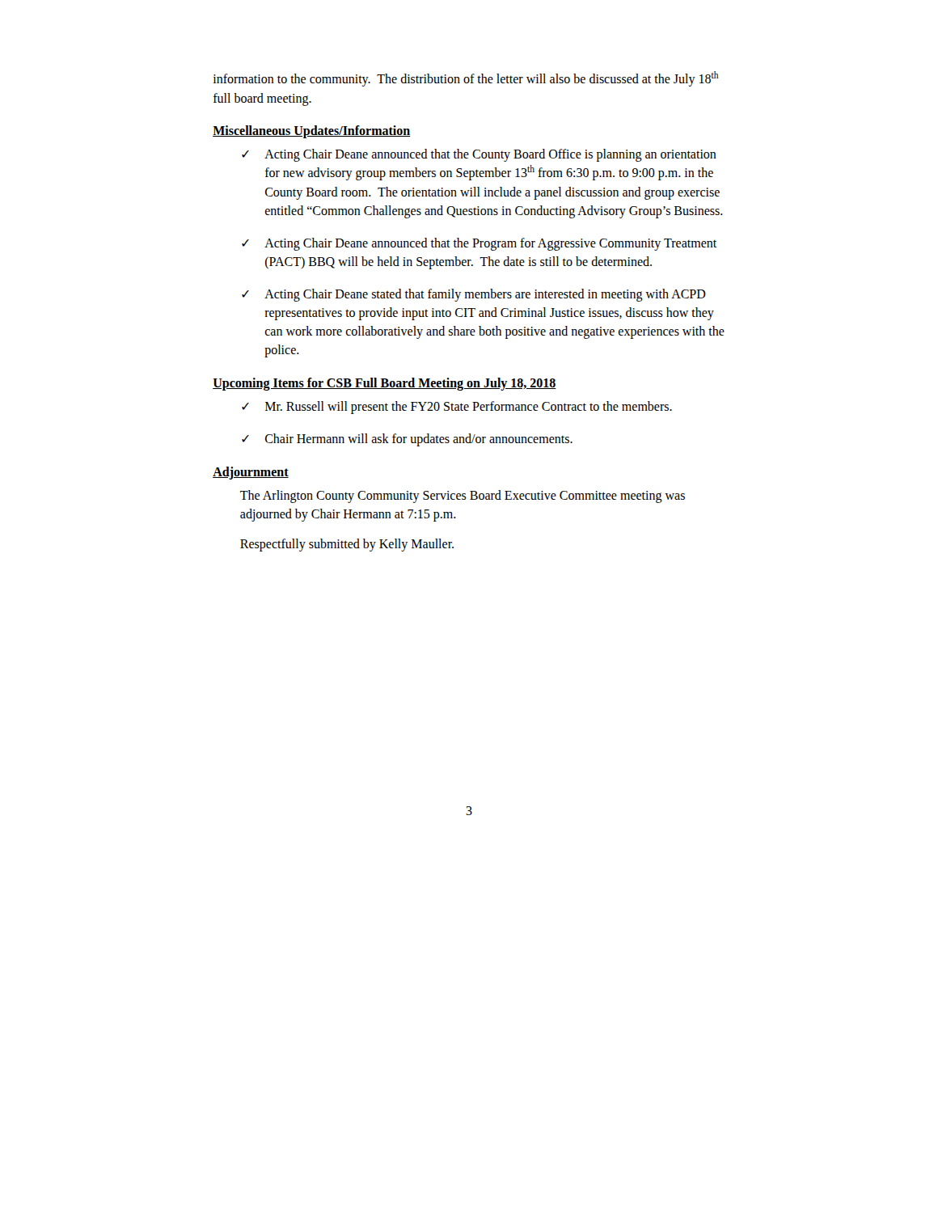information to the community. The distribution of the letter will also be discussed at the July 18th full board meeting.
Miscellaneous Updates/Information
Acting Chair Deane announced that the County Board Office is planning an orientation for new advisory group members on September 13th from 6:30 p.m. to 9:00 p.m. in the County Board room. The orientation will include a panel discussion and group exercise entitled “Common Challenges and Questions in Conducting Advisory Group’s Business.
Acting Chair Deane announced that the Program for Aggressive Community Treatment (PACT) BBQ will be held in September. The date is still to be determined.
Acting Chair Deane stated that family members are interested in meeting with ACPD representatives to provide input into CIT and Criminal Justice issues, discuss how they can work more collaboratively and share both positive and negative experiences with the police.
Upcoming Items for CSB Full Board Meeting on July 18, 2018
Mr. Russell will present the FY20 State Performance Contract to the members.
Chair Hermann will ask for updates and/or announcements.
Adjournment
The Arlington County Community Services Board Executive Committee meeting was adjourned by Chair Hermann at 7:15 p.m.
Respectfully submitted by Kelly Mauller.
3